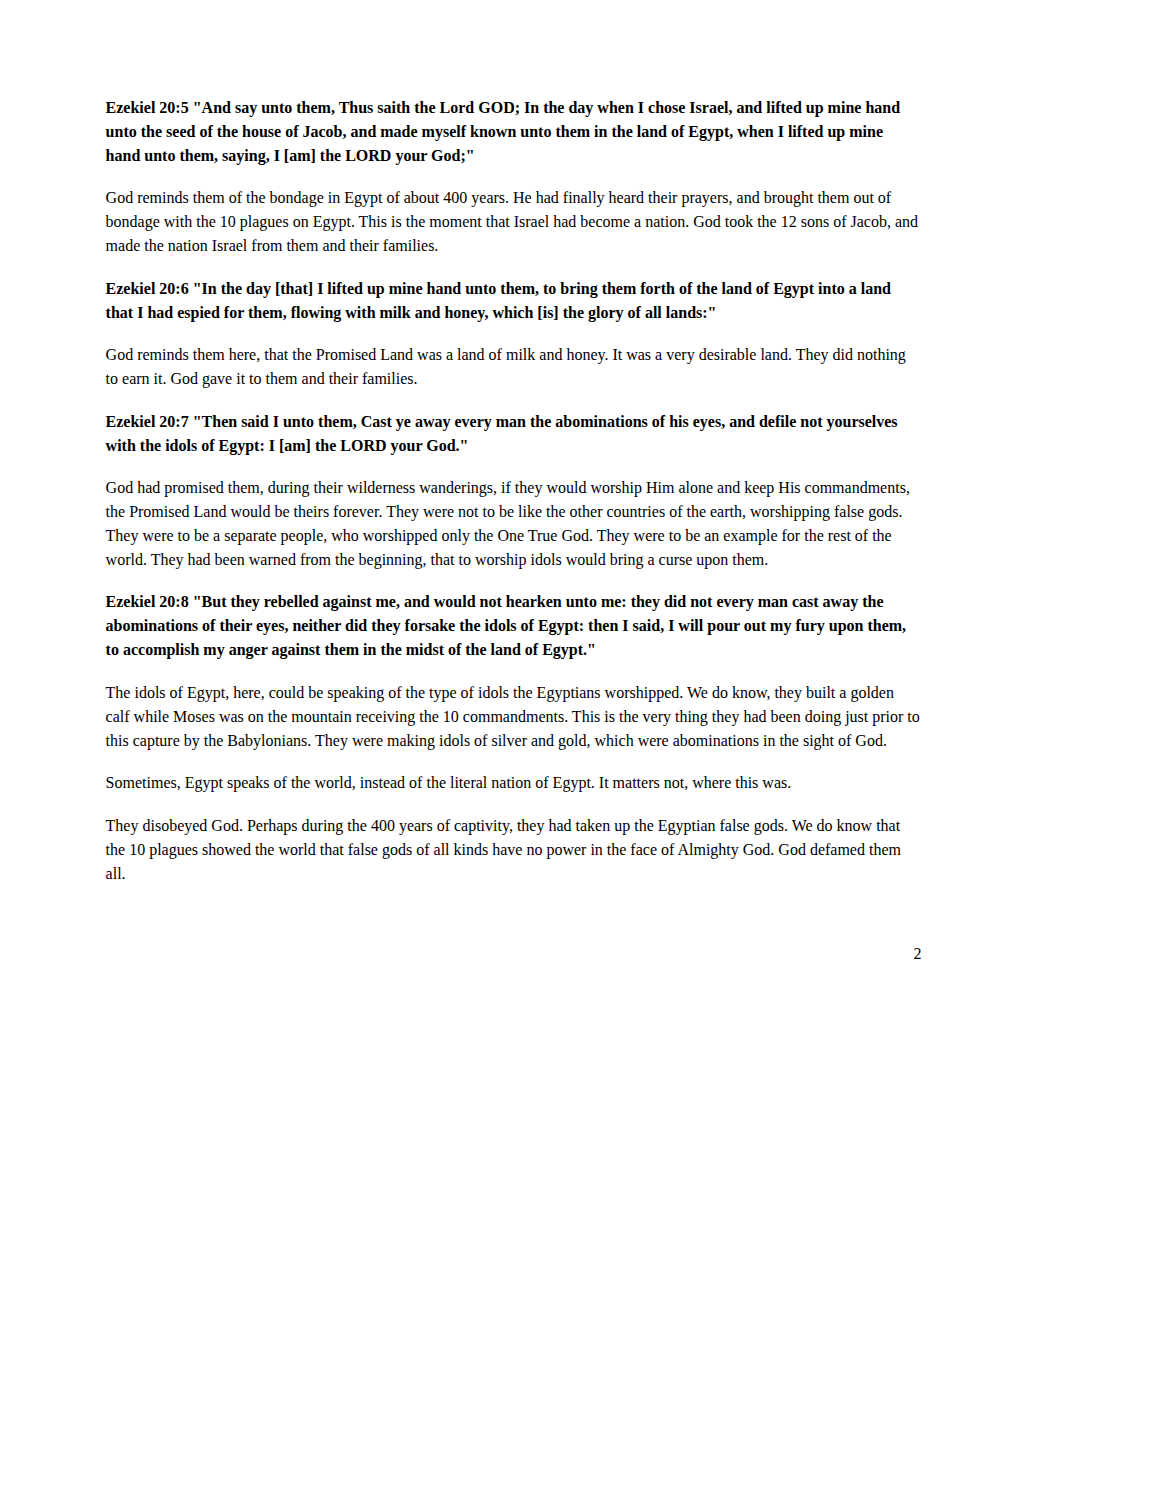Ezekiel 20:5 "And say unto them, Thus saith the Lord GOD; In the day when I chose Israel, and lifted up mine hand unto the seed of the house of Jacob, and made myself known unto them in the land of Egypt, when I lifted up mine hand unto them, saying, I [am] the LORD your God;"
God reminds them of the bondage in Egypt of about 400 years. He had finally heard their prayers, and brought them out of bondage with the 10 plagues on Egypt. This is the moment that Israel had become a nation. God took the 12 sons of Jacob, and made the nation Israel from them and their families.
Ezekiel 20:6 "In the day [that] I lifted up mine hand unto them, to bring them forth of the land of Egypt into a land that I had espied for them, flowing with milk and honey, which [is] the glory of all lands:"
God reminds them here, that the Promised Land was a land of milk and honey. It was a very desirable land. They did nothing to earn it. God gave it to them and their families.
Ezekiel 20:7 "Then said I unto them, Cast ye away every man the abominations of his eyes, and defile not yourselves with the idols of Egypt: I [am] the LORD your God."
God had promised them, during their wilderness wanderings, if they would worship Him alone and keep His commandments, the Promised Land would be theirs forever. They were not to be like the other countries of the earth, worshipping false gods. They were to be a separate people, who worshipped only the One True God. They were to be an example for the rest of the world. They had been warned from the beginning, that to worship idols would bring a curse upon them.
Ezekiel 20:8 "But they rebelled against me, and would not hearken unto me: they did not every man cast away the abominations of their eyes, neither did they forsake the idols of Egypt: then I said, I will pour out my fury upon them, to accomplish my anger against them in the midst of the land of Egypt."
The idols of Egypt, here, could be speaking of the type of idols the Egyptians worshipped. We do know, they built a golden calf while Moses was on the mountain receiving the 10 commandments. This is the very thing they had been doing just prior to this capture by the Babylonians. They were making idols of silver and gold, which were abominations in the sight of God.
Sometimes, Egypt speaks of the world, instead of the literal nation of Egypt. It matters not, where this was.
They disobeyed God. Perhaps during the 400 years of captivity, they had taken up the Egyptian false gods. We do know that the 10 plagues showed the world that false gods of all kinds have no power in the face of Almighty God. God defamed them all.
2